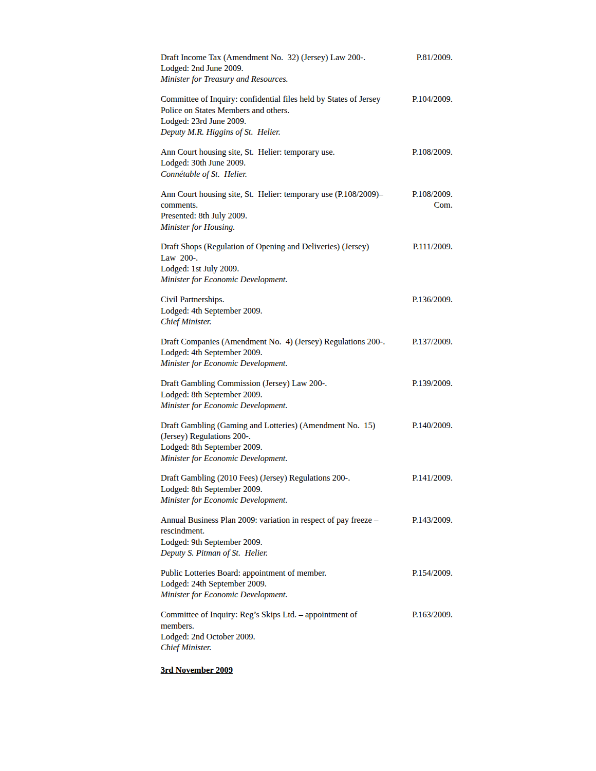| Draft Income Tax (Amendment No. 32) (Jersey) Law 200-. Lodged: 2nd June 2009. Minister for Treasury and Resources. | P.81/2009. |
| Committee of Inquiry: confidential files held by States of Jersey Police on States Members and others. Lodged: 23rd June 2009. Deputy M.R. Higgins of St. Helier. | P.104/2009. |
| Ann Court housing site, St. Helier: temporary use. Lodged: 30th June 2009. Connétable of St. Helier. | P.108/2009. |
| Ann Court housing site, St. Helier: temporary use (P.108/2009)– comments. Presented: 8th July 2009. Minister for Housing. | P.108/2009. Com. |
| Draft Shops (Regulation of Opening and Deliveries) (Jersey) Law 200-. Lodged: 1st July 2009. Minister for Economic Development. | P.111/2009. |
| Civil Partnerships. Lodged: 4th September 2009. Chief Minister. | P.136/2009. |
| Draft Companies (Amendment No. 4) (Jersey) Regulations 200-. Lodged: 4th September 2009. Minister for Economic Development. | P.137/2009. |
| Draft Gambling Commission (Jersey) Law 200-. Lodged: 8th September 2009. Minister for Economic Development. | P.139/2009. |
| Draft Gambling (Gaming and Lotteries) (Amendment No. 15) (Jersey) Regulations 200-. Lodged: 8th September 2009. Minister for Economic Development. | P.140/2009. |
| Draft Gambling (2010 Fees) (Jersey) Regulations 200-. Lodged: 8th September 2009. Minister for Economic Development. | P.141/2009. |
| Annual Business Plan 2009: variation in respect of pay freeze – rescindment. Lodged: 9th September 2009. Deputy S. Pitman of St. Helier. | P.143/2009. |
| Public Lotteries Board: appointment of member. Lodged: 24th September 2009. Minister for Economic Development. | P.154/2009. |
| Committee of Inquiry: Reg’s Skips Ltd. – appointment of members. Lodged: 2nd October 2009. Chief Minister. | P.163/2009. |
3rd November 2009